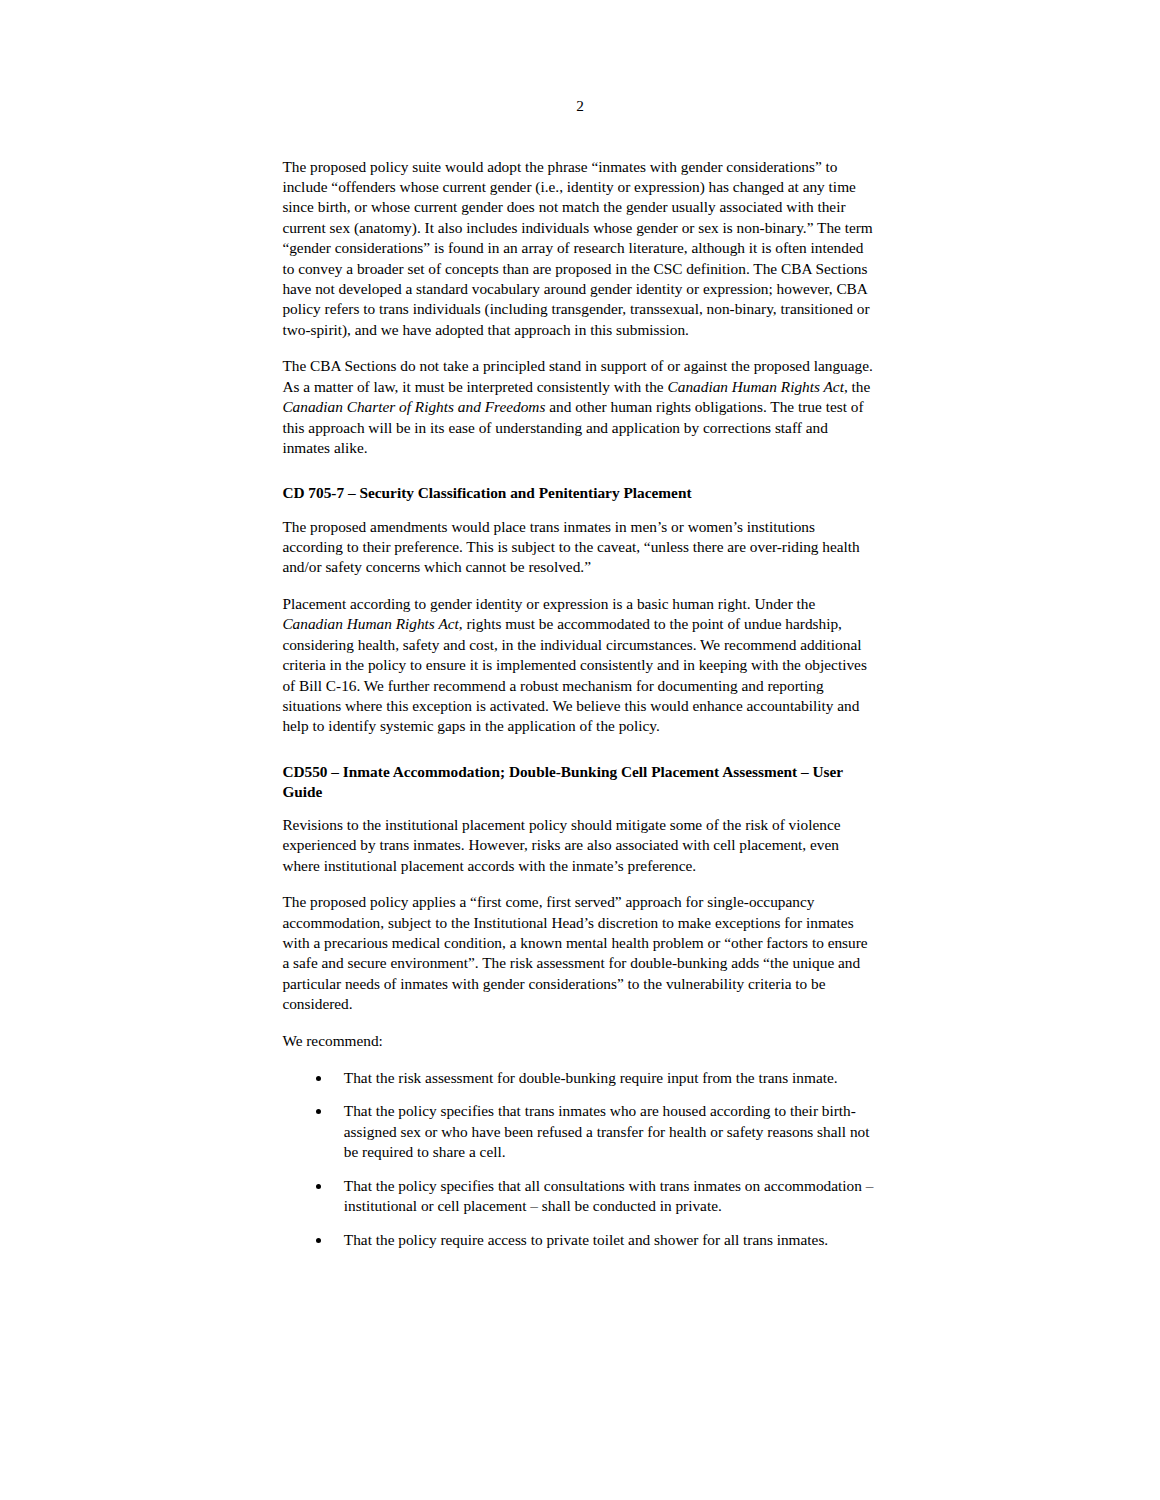2
The proposed policy suite would adopt the phrase “inmates with gender considerations” to include “offenders whose current gender (i.e., identity or expression) has changed at any time since birth, or whose current gender does not match the gender usually associated with their current sex (anatomy). It also includes individuals whose gender or sex is non-binary.” The term “gender considerations” is found in an array of research literature, although it is often intended to convey a broader set of concepts than are proposed in the CSC definition. The CBA Sections have not developed a standard vocabulary around gender identity or expression; however, CBA policy refers to trans individuals (including transgender, transsexual, non-binary, transitioned or two-spirit), and we have adopted that approach in this submission.
The CBA Sections do not take a principled stand in support of or against the proposed language. As a matter of law, it must be interpreted consistently with the Canadian Human Rights Act, the Canadian Charter of Rights and Freedoms and other human rights obligations. The true test of this approach will be in its ease of understanding and application by corrections staff and inmates alike.
CD 705-7 – Security Classification and Penitentiary Placement
The proposed amendments would place trans inmates in men’s or women’s institutions according to their preference. This is subject to the caveat, “unless there are over-riding health and/or safety concerns which cannot be resolved.”
Placement according to gender identity or expression is a basic human right. Under the Canadian Human Rights Act, rights must be accommodated to the point of undue hardship, considering health, safety and cost, in the individual circumstances. We recommend additional criteria in the policy to ensure it is implemented consistently and in keeping with the objectives of Bill C-16. We further recommend a robust mechanism for documenting and reporting situations where this exception is activated. We believe this would enhance accountability and help to identify systemic gaps in the application of the policy.
CD550 – Inmate Accommodation; Double-Bunking Cell Placement Assessment – User Guide
Revisions to the institutional placement policy should mitigate some of the risk of violence experienced by trans inmates. However, risks are also associated with cell placement, even where institutional placement accords with the inmate’s preference.
The proposed policy applies a “first come, first served” approach for single-occupancy accommodation, subject to the Institutional Head’s discretion to make exceptions for inmates with a precarious medical condition, a known mental health problem or “other factors to ensure a safe and secure environment”. The risk assessment for double-bunking adds “the unique and particular needs of inmates with gender considerations” to the vulnerability criteria to be considered.
We recommend:
That the risk assessment for double-bunking require input from the trans inmate.
That the policy specifies that trans inmates who are housed according to their birth-assigned sex or who have been refused a transfer for health or safety reasons shall not be required to share a cell.
That the policy specifies that all consultations with trans inmates on accommodation – institutional or cell placement – shall be conducted in private.
That the policy require access to private toilet and shower for all trans inmates.